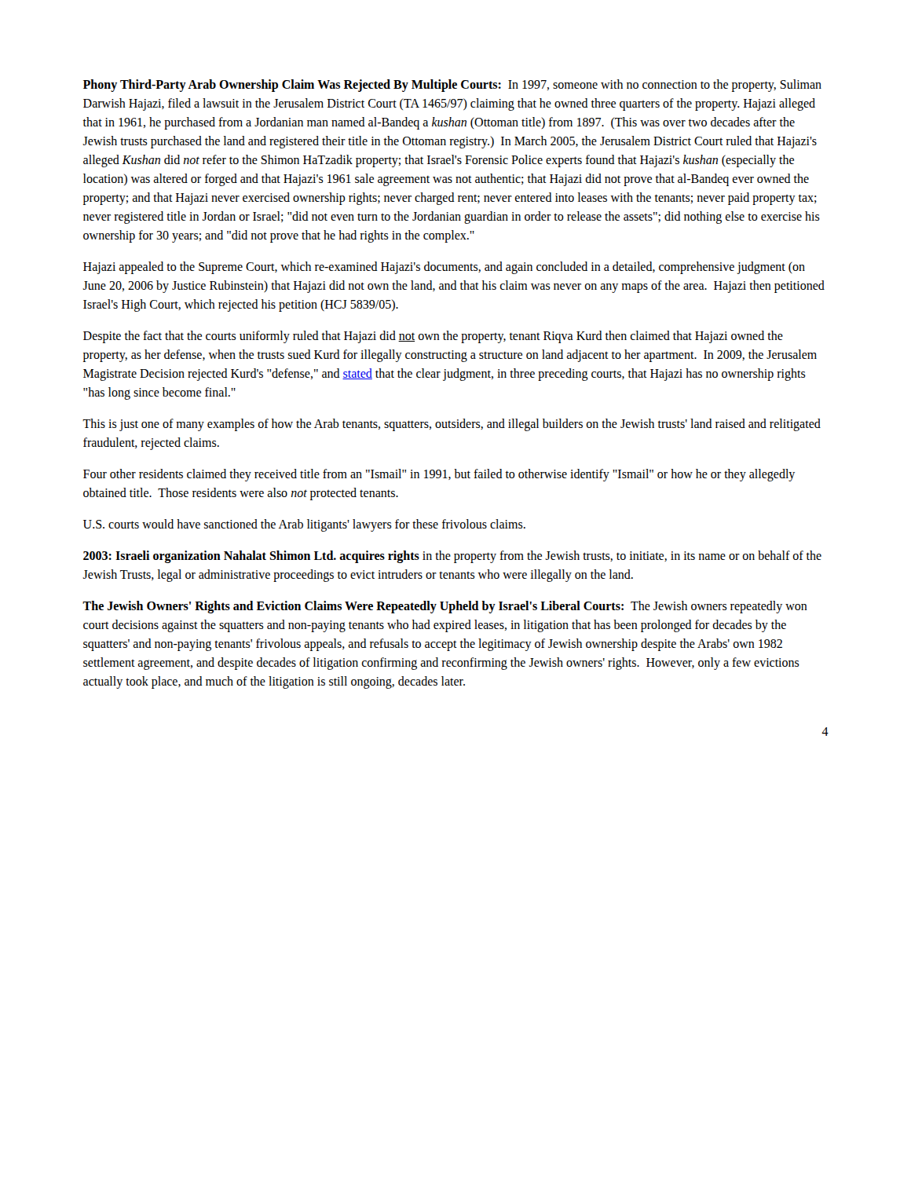Phony Third-Party Arab Ownership Claim Was Rejected By Multiple Courts: In 1997, someone with no connection to the property, Suliman Darwish Hajazi, filed a lawsuit in the Jerusalem District Court (TA 1465/97) claiming that he owned three quarters of the property. Hajazi alleged that in 1961, he purchased from a Jordanian man named al-Bandeq a kushan (Ottoman title) from 1897. (This was over two decades after the Jewish trusts purchased the land and registered their title in the Ottoman registry.) In March 2005, the Jerusalem District Court ruled that Hajazi's alleged Kushan did not refer to the Shimon HaTzadik property; that Israel's Forensic Police experts found that Hajazi's kushan (especially the location) was altered or forged and that Hajazi's 1961 sale agreement was not authentic; that Hajazi did not prove that al-Bandeq ever owned the property; and that Hajazi never exercised ownership rights; never charged rent; never entered into leases with the tenants; never paid property tax; never registered title in Jordan or Israel; "did not even turn to the Jordanian guardian in order to release the assets"; did nothing else to exercise his ownership for 30 years; and "did not prove that he had rights in the complex."
Hajazi appealed to the Supreme Court, which re-examined Hajazi's documents, and again concluded in a detailed, comprehensive judgment (on June 20, 2006 by Justice Rubinstein) that Hajazi did not own the land, and that his claim was never on any maps of the area. Hajazi then petitioned Israel's High Court, which rejected his petition (HCJ 5839/05).
Despite the fact that the courts uniformly ruled that Hajazi did not own the property, tenant Riqva Kurd then claimed that Hajazi owned the property, as her defense, when the trusts sued Kurd for illegally constructing a structure on land adjacent to her apartment. In 2009, the Jerusalem Magistrate Decision rejected Kurd's "defense," and stated that the clear judgment, in three preceding courts, that Hajazi has no ownership rights "has long since become final."
This is just one of many examples of how the Arab tenants, squatters, outsiders, and illegal builders on the Jewish trusts' land raised and relitigated fraudulent, rejected claims.
Four other residents claimed they received title from an "Ismail" in 1991, but failed to otherwise identify "Ismail" or how he or they allegedly obtained title. Those residents were also not protected tenants.
U.S. courts would have sanctioned the Arab litigants' lawyers for these frivolous claims.
2003: Israeli organization Nahalat Shimon Ltd. acquires rights in the property from the Jewish trusts, to initiate, in its name or on behalf of the Jewish Trusts, legal or administrative proceedings to evict intruders or tenants who were illegally on the land.
The Jewish Owners' Rights and Eviction Claims Were Repeatedly Upheld by Israel's Liberal Courts: The Jewish owners repeatedly won court decisions against the squatters and non-paying tenants who had expired leases, in litigation that has been prolonged for decades by the squatters' and non-paying tenants' frivolous appeals, and refusals to accept the legitimacy of Jewish ownership despite the Arabs' own 1982 settlement agreement, and despite decades of litigation confirming and reconfirming the Jewish owners' rights. However, only a few evictions actually took place, and much of the litigation is still ongoing, decades later.
4